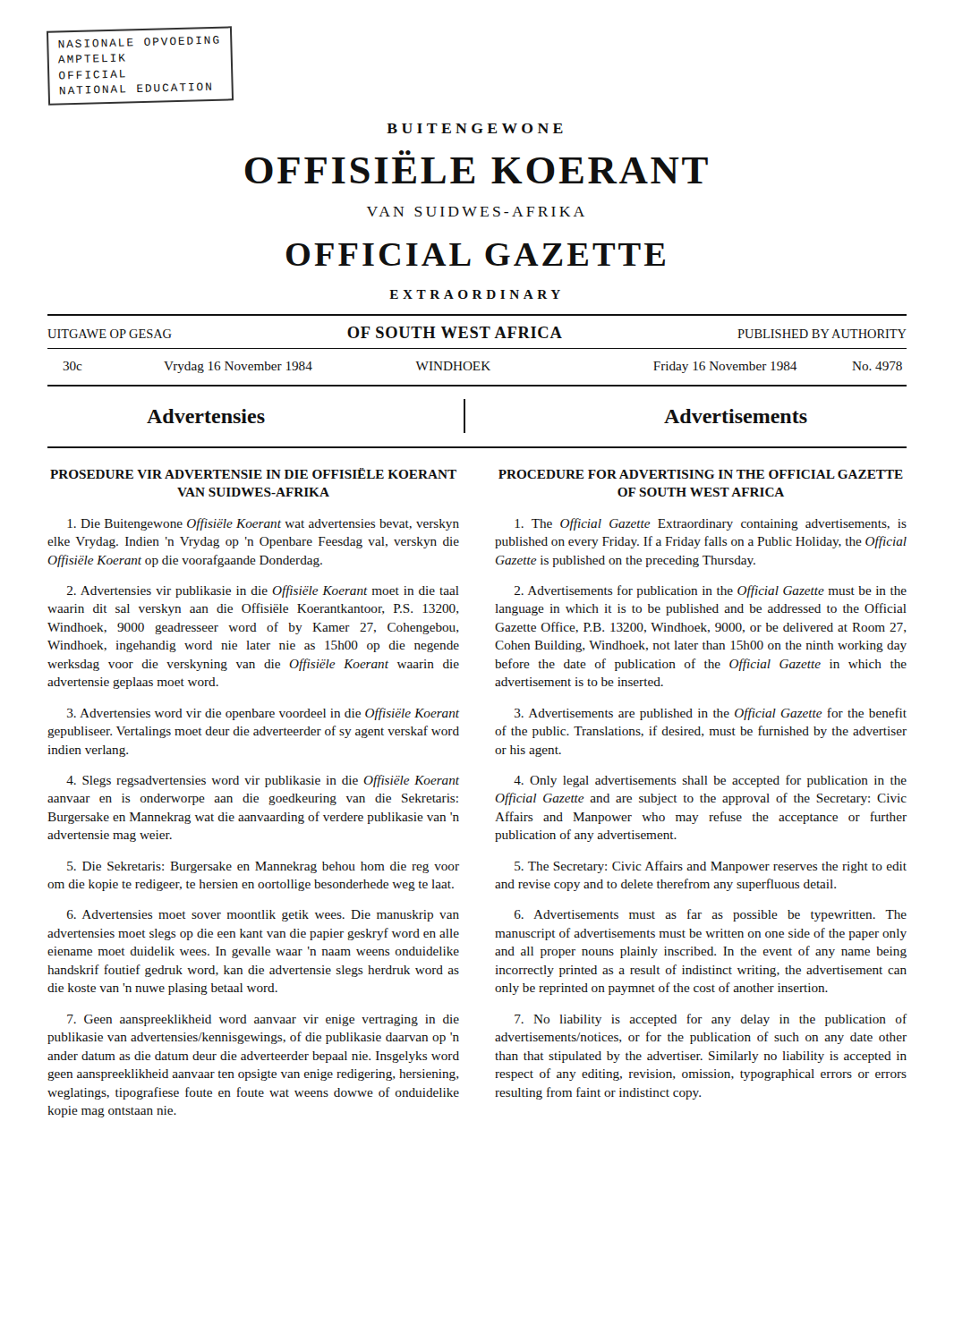NASIONALE OPVOEDING
AMPTELIK
OFFICIAL
NATIONAL EDUCATION
BUITENGEWONE
OFFISIËLE KOERANT
VAN SUIDWES-AFRIKA
OFFICIAL GAZETTE
EXTRAORDINARY
UITGAWE OP GESAG OF SOUTH WEST AFRICA PUBLISHED BY AUTHORITY
| 30c | Vrydag 16 November 1984 | WINDHOEK | Friday 16 November 1984 | No. 4978 |
Advertensies Advertisements
Prosedure vir advertensie in die Offisiële Koerant van Suidwes-Afrika
1. Die Buitengewone Offisiële Koerant wat advertensies bevat, verskyn elke Vrydag. Indien 'n Vrydag op 'n Openbare Feesdag val, verskyn die Offisiële Koerant op die voorafgaande Donderdag.
2. Advertensies vir publikasie in die Offisiële Koerant moet in die taal waarin dit sal verskyn aan die Offisiële Koerantkantoor, P.S. 13200, Windhoek, 9000 geadresseer word of by Kamer 27, Cohengebou, Windhoek, ingehandig word nie later nie as 15h00 op die negende werksdag voor die verskyning van die Offisiële Koerant waarin die advertensie geplaas moet word.
3. Advertensies word vir die openbare voordeel in die Offisiële Koerant gepubliseer. Vertalings moet deur die adverteerder of sy agent verskaf word indien verlang.
4. Slegs regsadvertensies word vir publikasie in die Offisiële Koerant aanvaar en is onderworpe aan die goedkeuring van die Sekretaris: Burgersake en Mannekrag wat die aanvaarding of verdere publikasie van 'n advertensie mag weier.
5. Die Sekretaris: Burgersake en Mannekrag behou hom die reg voor om die kopie te redigeer, te hersien en oortollige besonderhede weg te laat.
6. Advertensies moet sover moontlik getik wees. Die manuskrip van advertensies moet slegs op die een kant van die papier geskryf word en alle eiename moet duidelik wees. In gevalle waar 'n naam weens onduidelike handskrif foutief gedruk word, kan die advertensie slegs herdruk word as die koste van 'n nuwe plasing betaal word.
7. Geen aanspreeklikheid word aanvaar vir enige vertraging in die publikasie van advertensies/kennisgewings, of die publikasie daarvan op 'n ander datum as die datum deur die adverteerder bepaal nie. Insgelyks word geen aanspreeklikheid aanvaar ten opsigte van enige redigering, hersiening, weglatings, tipografiese foute en foute wat weens dowwe of onduidelike kopie mag ontstaan nie.
Procedure for advertising in the Official Gazette of South West Africa
1. The Official Gazette Extraordinary containing advertisements, is published on every Friday. If a Friday falls on a Public Holiday, the Official Gazette is published on the preceding Thursday.
2. Advertisements for publication in the Official Gazette must be in the language in which it is to be published and be addressed to the Official Gazette Office, P.B. 13200, Windhoek, 9000, or be delivered at Room 27, Cohen Building, Windhoek, not later than 15h00 on the ninth working day before the date of publication of the Official Gazette in which the advertisement is to be inserted.
3. Advertisements are published in the Official Gazette for the benefit of the public. Translations, if desired, must be furnished by the advertiser or his agent.
4. Only legal advertisements shall be accepted for publication in the Official Gazette and are subject to the approval of the Secretary: Civic Affairs and Manpower who may refuse the acceptance or further publication of any advertisement.
5. The Secretary: Civic Affairs and Manpower reserves the right to edit and revise copy and to delete therefrom any superfluous detail.
6. Advertisements must as far as possible be typewritten. The manuscript of advertisements must be written on one side of the paper only and all proper nouns plainly inscribed. In the event of any name being incorrectly printed as a result of indistinct writing, the advertisement can only be reprinted on paymnet of the cost of another insertion.
7. No liability is accepted for any delay in the publication of advertisements/notices, or for the publication of such on any date other than that stipulated by the advertiser. Similarly no liability is accepted in respect of any editing, revision, omission, typographical errors or errors resulting from faint or indistinct copy.